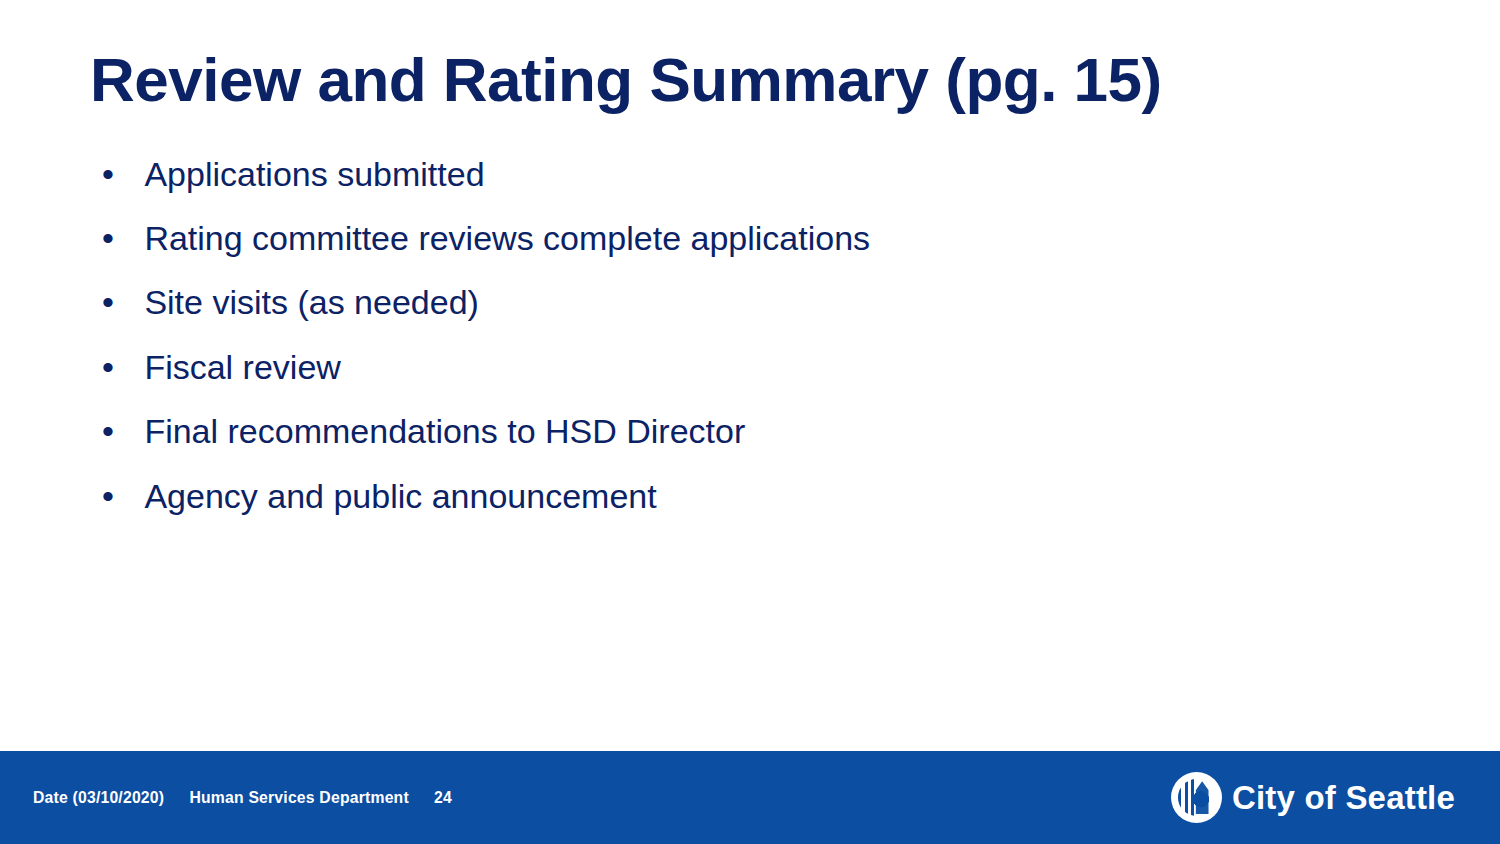Review and Rating Summary (pg. 15)
Applications submitted
Rating committee reviews complete applications
Site visits (as needed)
Fiscal review
Final recommendations to HSD Director
Agency and public announcement
Date (03/10/2020) Human Services Department 24
City of Seattle